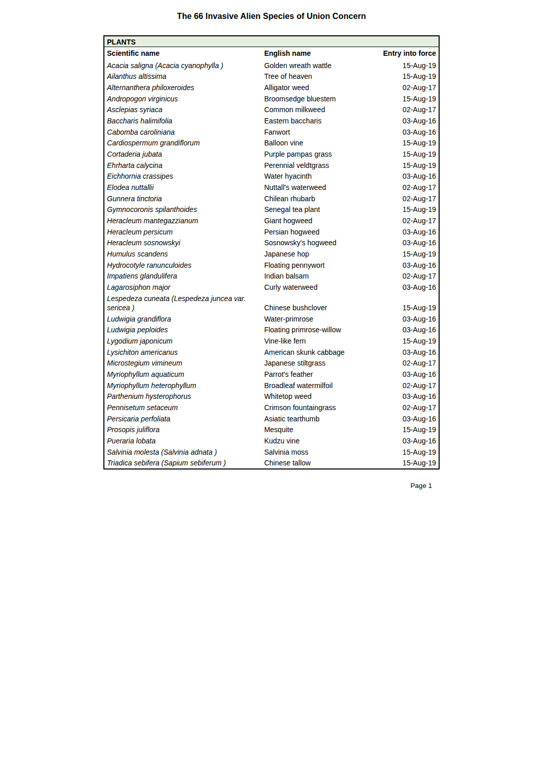The 66 Invasive Alien Species of Union Concern
| PLANTS |
| Scientific name | English name | Entry into force |
| Acacia saligna (Acacia cyanophylla ) | Golden wreath wattle | 15-Aug-19 |
| Ailanthus altissima | Tree of heaven | 15-Aug-19 |
| Alternanthera philoxeroides | Alligator weed | 02-Aug-17 |
| Andropogon virginicus | Broomsedge bluestem | 15-Aug-19 |
| Asclepias syriaca | Common milkweed | 02-Aug-17 |
| Baccharis halimifolia | Eastern baccharis | 03-Aug-16 |
| Cabomba caroliniana | Fanwort | 03-Aug-16 |
| Cardiospermum grandiflorum | Balloon vine | 15-Aug-19 |
| Cortaderia jubata | Purple pampas grass | 15-Aug-19 |
| Ehrharta calycina | Perennial veldtgrass | 15-Aug-19 |
| Eichhornia crassipes | Water hyacinth | 03-Aug-16 |
| Elodea nuttallii | Nuttall's waterweed | 02-Aug-17 |
| Gunnera tinctoria | Chilean rhubarb | 02-Aug-17 |
| Gymnocoronis spilanthoides | Senegal tea plant | 15-Aug-19 |
| Heracleum mantegazzianum | Giant hogweed | 02-Aug-17 |
| Heracleum persicum | Persian hogweed | 03-Aug-16 |
| Heracleum sosnowskyi | Sosnowsky's hogweed | 03-Aug-16 |
| Humulus scandens | Japanese hop | 15-Aug-19 |
| Hydrocotyle ranunculoides | Floating pennywort | 03-Aug-16 |
| Impatiens glandulifera | Indian balsam | 02-Aug-17 |
| Lagarosiphon major | Curly waterweed | 03-Aug-16 |
| Lespedeza cuneata (Lespedeza juncea var. sericea ) | Chinese bushclover | 15-Aug-19 |
| Ludwigia grandiflora | Water-primrose | 03-Aug-16 |
| Ludwigia peploides | Floating primrose-willow | 03-Aug-16 |
| Lygodium japonicum | Vine-like fern | 15-Aug-19 |
| Lysichiton americanus | American skunk cabbage | 03-Aug-16 |
| Microstegium vimineum | Japanese stiltgrass | 02-Aug-17 |
| Myriophyllum aquaticum | Parrot's feather | 03-Aug-16 |
| Myriophyllum heterophyllum | Broadleaf watermilfoil | 02-Aug-17 |
| Parthenium hysterophorus | Whitetop weed | 03-Aug-16 |
| Pennisetum setaceum | Crimson fountaingrass | 02-Aug-17 |
| Persicaria perfoliata | Asiatic tearthumb | 03-Aug-16 |
| Prosopis juliflora | Mesquite | 15-Aug-19 |
| Pueraria lobata | Kudzu vine | 03-Aug-16 |
| Salvinia molesta (Salvinia adnata ) | Salvinia moss | 15-Aug-19 |
| Triadica sebifera (Sapium sebiferum ) | Chinese tallow | 15-Aug-19 |
Page 1